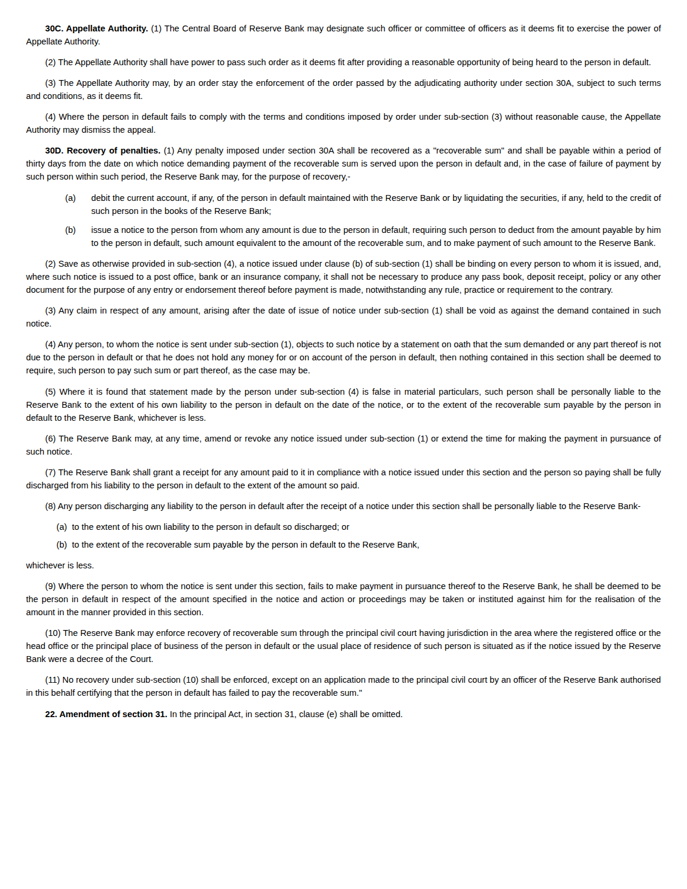30C. Appellate Authority. (1) The Central Board of Reserve Bank may designate such officer or committee of officers as it deems fit to exercise the power of Appellate Authority.
(2) The Appellate Authority shall have power to pass such order as it deems fit after providing a reasonable opportunity of being heard to the person in default.
(3) The Appellate Authority may, by an order stay the enforcement of the order passed by the adjudicating authority under section 30A, subject to such terms and conditions, as it deems fit.
(4) Where the person in default fails to comply with the terms and conditions imposed by order under sub-section (3) without reasonable cause, the Appellate Authority may dismiss the appeal.
30D. Recovery of penalties. (1) Any penalty imposed under section 30A shall be recovered as a "recoverable sum" and shall be payable within a period of thirty days from the date on which notice demanding payment of the recoverable sum is served upon the person in default and, in the case of failure of payment by such person within such period, the Reserve Bank may, for the purpose of recovery,-
(a) debit the current account, if any, of the person in default maintained with the Reserve Bank or by liquidating the securities, if any, held to the credit of such person in the books of the Reserve Bank;
(b) issue a notice to the person from whom any amount is due to the person in default, requiring such person to deduct from the amount payable by him to the person in default, such amount equivalent to the amount of the recoverable sum, and to make payment of such amount to the Reserve Bank.
(2) Save as otherwise provided in sub-section (4), a notice issued under clause (b) of sub-section (1) shall be binding on every person to whom it is issued, and, where such notice is issued to a post office, bank or an insurance company, it shall not be necessary to produce any pass book, deposit receipt, policy or any other document for the purpose of any entry or endorsement thereof before payment is made, notwithstanding any rule, practice or requirement to the contrary.
(3) Any claim in respect of any amount, arising after the date of issue of notice under sub-section (1) shall be void as against the demand contained in such notice.
(4) Any person, to whom the notice is sent under sub-section (1), objects to such notice by a statement on oath that the sum demanded or any part thereof is not due to the person in default or that he does not hold any money for or on account of the person in default, then nothing contained in this section shall be deemed to require, such person to pay such sum or part thereof, as the case may be.
(5) Where it is found that statement made by the person under sub-section (4) is false in material particulars, such person shall be personally liable to the Reserve Bank to the extent of his own liability to the person in default on the date of the notice, or to the extent of the recoverable sum payable by the person in default to the Reserve Bank, whichever is less.
(6) The Reserve Bank may, at any time, amend or revoke any notice issued under sub-section (1) or extend the time for making the payment in pursuance of such notice.
(7) The Reserve Bank shall grant a receipt for any amount paid to it in compliance with a notice issued under this section and the person so paying shall be fully discharged from his liability to the person in default to the extent of the amount so paid.
(8) Any person discharging any liability to the person in default after the receipt of a notice under this section shall be personally liable to the Reserve Bank-
(a) to the extent of his own liability to the person in default so discharged; or
(b) to the extent of the recoverable sum payable by the person in default to the Reserve Bank,
whichever is less.
(9) Where the person to whom the notice is sent under this section, fails to make payment in pursuance thereof to the Reserve Bank, he shall be deemed to be the person in default in respect of the amount specified in the notice and action or proceedings may be taken or instituted against him for the realisation of the amount in the manner provided in this section.
(10) The Reserve Bank may enforce recovery of recoverable sum through the principal civil court having jurisdiction in the area where the registered office or the head office or the principal place of business of the person in default or the usual place of residence of such person is situated as if the notice issued by the Reserve Bank were a decree of the Court.
(11) No recovery under sub-section (10) shall be enforced, except on an application made to the principal civil court by an officer of the Reserve Bank authorised in this behalf certifying that the person in default has failed to pay the recoverable sum."
22. Amendment of section 31. In the principal Act, in section 31, clause (e) shall be omitted.